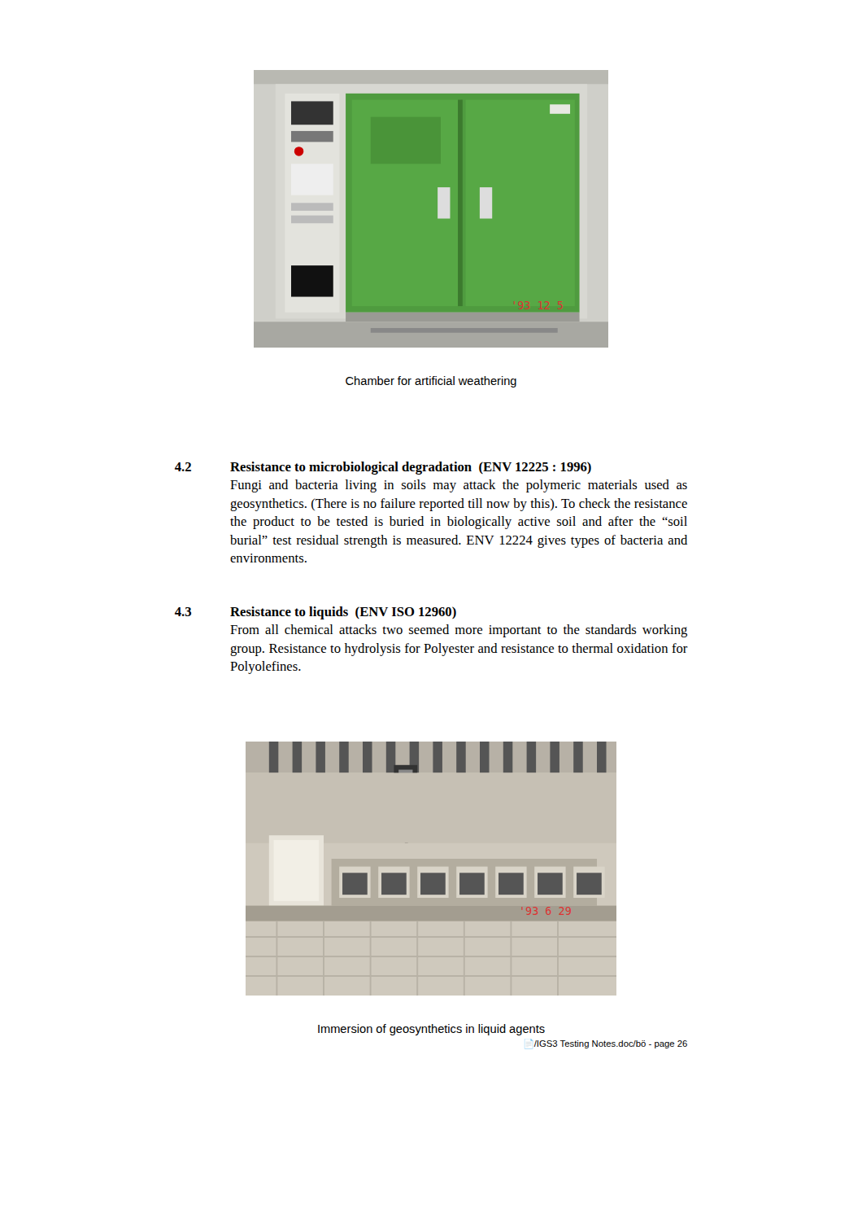Chamber for artificial weathering
4.2
Resistance to microbiological degradation (ENV 12225 : 1996)
Fungi and bacteria living in soils may attack the polymeric materials used as geosynthetics. (There is no failure reported till now by this). To check the resistance the product to be tested is buried in biologically active soil and after the “soil burial” test residual strength is measured. ENV 12224 gives types of bacteria and environments.
4.3
Resistance to liquids (ENV ISO 12960)
From all chemical attacks two seemed more important to the standards working group. Resistance to hydrolysis for Polyester and resistance to thermal oxidation for Polyolefines.
Immersion of geosynthetics in liquid agents
📄/IGS3 Testing Notes.doc/bö - page 26